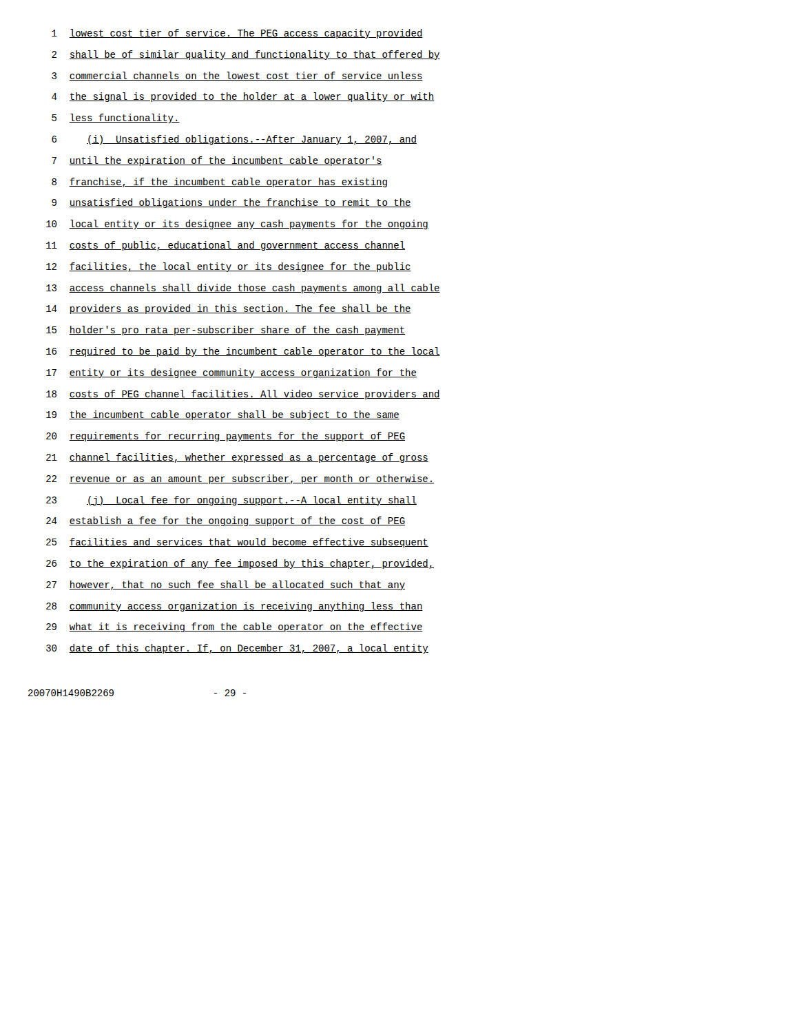| 1 | lowest cost tier of service. The PEG access capacity provided |
| 2 | shall be of similar quality and functionality to that offered by |
| 3 | commercial channels on the lowest cost tier of service unless |
| 4 | the signal is provided to the holder at a lower quality or with |
| 5 | less functionality. |
| 6 | (i) Unsatisfied obligations.--After January 1, 2007, and |
| 7 | until the expiration of the incumbent cable operator's |
| 8 | franchise, if the incumbent cable operator has existing |
| 9 | unsatisfied obligations under the franchise to remit to the |
| 10 | local entity or its designee any cash payments for the ongoing |
| 11 | costs of public, educational and government access channel |
| 12 | facilities, the local entity or its designee for the public |
| 13 | access channels shall divide those cash payments among all cable |
| 14 | providers as provided in this section. The fee shall be the |
| 15 | holder's pro rata per-subscriber share of the cash payment |
| 16 | required to be paid by the incumbent cable operator to the local |
| 17 | entity or its designee community access organization for the |
| 18 | costs of PEG channel facilities. All video service providers and |
| 19 | the incumbent cable operator shall be subject to the same |
| 20 | requirements for recurring payments for the support of PEG |
| 21 | channel facilities, whether expressed as a percentage of gross |
| 22 | revenue or as an amount per subscriber, per month or otherwise. |
| 23 | (j) Local fee for ongoing support.--A local entity shall |
| 24 | establish a fee for the ongoing support of the cost of PEG |
| 25 | facilities and services that would become effective subsequent |
| 26 | to the expiration of any fee imposed by this chapter, provided, |
| 27 | however, that no such fee shall be allocated such that any |
| 28 | community access organization is receiving anything less than |
| 29 | what it is receiving from the cable operator on the effective |
| 30 | date of this chapter. If, on December 31, 2007, a local entity |
20070H1490B2269 - 29 -